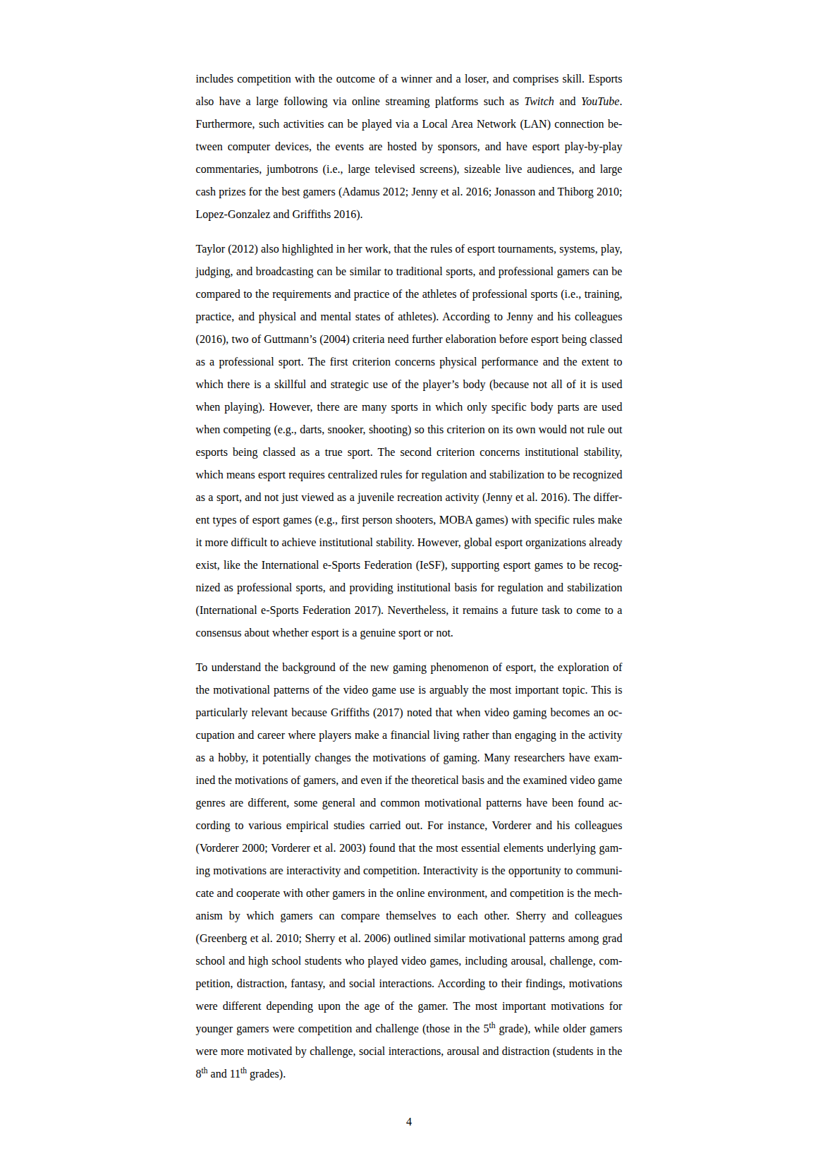includes competition with the outcome of a winner and a loser, and comprises skill. Esports also have a large following via online streaming platforms such as Twitch and YouTube. Furthermore, such activities can be played via a Local Area Network (LAN) connection between computer devices, the events are hosted by sponsors, and have esport play-by-play commentaries, jumbotrons (i.e., large televised screens), sizeable live audiences, and large cash prizes for the best gamers (Adamus 2012; Jenny et al. 2016; Jonasson and Thiborg 2010; Lopez-Gonzalez and Griffiths 2016).
Taylor (2012) also highlighted in her work, that the rules of esport tournaments, systems, play, judging, and broadcasting can be similar to traditional sports, and professional gamers can be compared to the requirements and practice of the athletes of professional sports (i.e., training, practice, and physical and mental states of athletes). According to Jenny and his colleagues (2016), two of Guttmann’s (2004) criteria need further elaboration before esport being classed as a professional sport. The first criterion concerns physical performance and the extent to which there is a skillful and strategic use of the player’s body (because not all of it is used when playing). However, there are many sports in which only specific body parts are used when competing (e.g., darts, snooker, shooting) so this criterion on its own would not rule out esports being classed as a true sport. The second criterion concerns institutional stability, which means esport requires centralized rules for regulation and stabilization to be recognized as a sport, and not just viewed as a juvenile recreation activity (Jenny et al. 2016). The different types of esport games (e.g., first person shooters, MOBA games) with specific rules make it more difficult to achieve institutional stability. However, global esport organizations already exist, like the International e-Sports Federation (IeSF), supporting esport games to be recognized as professional sports, and providing institutional basis for regulation and stabilization (International e-Sports Federation 2017). Nevertheless, it remains a future task to come to a consensus about whether esport is a genuine sport or not.
To understand the background of the new gaming phenomenon of esport, the exploration of the motivational patterns of the video game use is arguably the most important topic. This is particularly relevant because Griffiths (2017) noted that when video gaming becomes an occupation and career where players make a financial living rather than engaging in the activity as a hobby, it potentially changes the motivations of gaming. Many researchers have examined the motivations of gamers, and even if the theoretical basis and the examined video game genres are different, some general and common motivational patterns have been found according to various empirical studies carried out. For instance, Vorderer and his colleagues (Vorderer 2000; Vorderer et al. 2003) found that the most essential elements underlying gaming motivations are interactivity and competition. Interactivity is the opportunity to communicate and cooperate with other gamers in the online environment, and competition is the mechanism by which gamers can compare themselves to each other. Sherry and colleagues (Greenberg et al. 2010; Sherry et al. 2006) outlined similar motivational patterns among grad school and high school students who played video games, including arousal, challenge, competition, distraction, fantasy, and social interactions. According to their findings, motivations were different depending upon the age of the gamer. The most important motivations for younger gamers were competition and challenge (those in the 5th grade), while older gamers were more motivated by challenge, social interactions, arousal and distraction (students in the 8th and 11th grades).
4